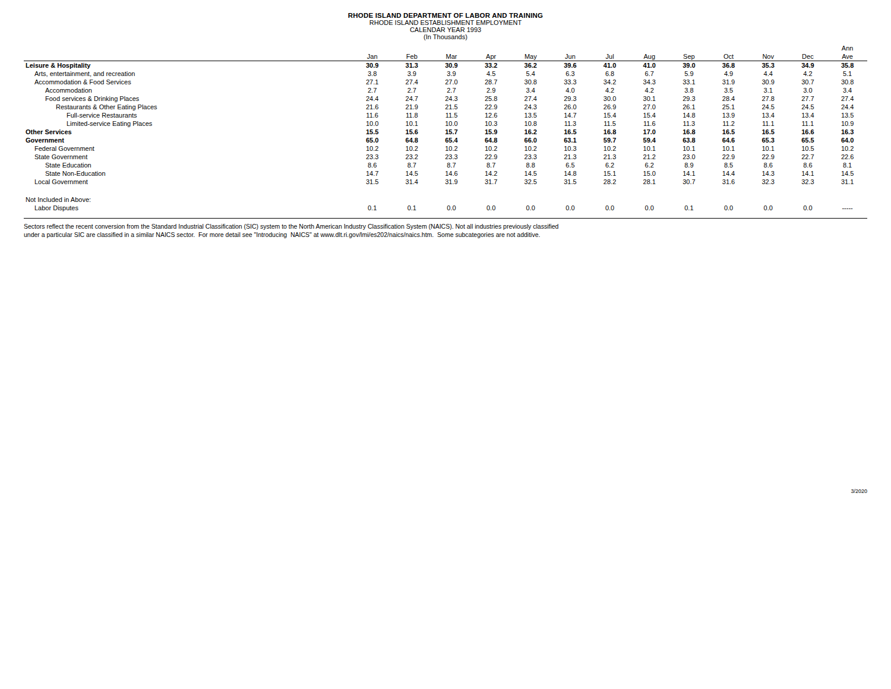RHODE ISLAND DEPARTMENT OF LABOR AND TRAINING
RHODE ISLAND ESTABLISHMENT EMPLOYMENT
CALENDAR YEAR 1993
(In Thousands)
| | | | | | | | | | | | | | Ann |
| --- | --- | --- | --- | --- | --- | --- | --- | --- | --- | --- | --- | --- | --- |
| | Jan | Feb | Mar | Apr | May | Jun | Jul | Aug | Sep | Oct | Nov | Dec | Ave |
| Leisure & Hospitality | 30.9 | 31.3 | 30.9 | 33.2 | 36.2 | 39.6 | 41.0 | 41.0 | 39.0 | 36.8 | 35.3 | 34.9 | 35.8 |
| Arts, entertainment, and recreation | 3.8 | 3.9 | 3.9 | 4.5 | 5.4 | 6.3 | 6.8 | 6.7 | 5.9 | 4.9 | 4.4 | 4.2 | 5.1 |
| Accommodation & Food Services | 27.1 | 27.4 | 27.0 | 28.7 | 30.8 | 33.3 | 34.2 | 34.3 | 33.1 | 31.9 | 30.9 | 30.7 | 30.8 |
| Accommodation | 2.7 | 2.7 | 2.7 | 2.9 | 3.4 | 4.0 | 4.2 | 4.2 | 3.8 | 3.5 | 3.1 | 3.0 | 3.4 |
| Food services & Drinking Places | 24.4 | 24.7 | 24.3 | 25.8 | 27.4 | 29.3 | 30.0 | 30.1 | 29.3 | 28.4 | 27.8 | 27.7 | 27.4 |
| Restaurants & Other Eating Places | 21.6 | 21.9 | 21.5 | 22.9 | 24.3 | 26.0 | 26.9 | 27.0 | 26.1 | 25.1 | 24.5 | 24.5 | 24.4 |
| Full-service Restaurants | 11.6 | 11.8 | 11.5 | 12.6 | 13.5 | 14.7 | 15.4 | 15.4 | 14.8 | 13.9 | 13.4 | 13.4 | 13.5 |
| Limited-service Eating Places | 10.0 | 10.1 | 10.0 | 10.3 | 10.8 | 11.3 | 11.5 | 11.6 | 11.3 | 11.2 | 11.1 | 11.1 | 10.9 |
| Other Services | 15.5 | 15.6 | 15.7 | 15.9 | 16.2 | 16.5 | 16.8 | 17.0 | 16.8 | 16.5 | 16.5 | 16.6 | 16.3 |
| Government | 65.0 | 64.8 | 65.4 | 64.8 | 66.0 | 63.1 | 59.7 | 59.4 | 63.8 | 64.6 | 65.3 | 65.5 | 64.0 |
| Federal Government | 10.2 | 10.2 | 10.2 | 10.2 | 10.2 | 10.3 | 10.2 | 10.1 | 10.1 | 10.1 | 10.1 | 10.5 | 10.2 |
| State Government | 23.3 | 23.2 | 23.3 | 22.9 | 23.3 | 21.3 | 21.3 | 21.2 | 23.0 | 22.9 | 22.9 | 22.7 | 22.6 |
| State Education | 8.6 | 8.7 | 8.7 | 8.7 | 8.8 | 6.5 | 6.2 | 6.2 | 8.9 | 8.5 | 8.6 | 8.6 | 8.1 |
| State Non-Education | 14.7 | 14.5 | 14.6 | 14.2 | 14.5 | 14.8 | 15.1 | 15.0 | 14.1 | 14.4 | 14.3 | 14.1 | 14.5 |
| Local Government | 31.5 | 31.4 | 31.9 | 31.7 | 32.5 | 31.5 | 28.2 | 28.1 | 30.7 | 31.6 | 32.3 | 32.3 | 31.1 |
| Not Included in Above: |
| Labor Disputes | 0.1 | 0.1 | 0.0 | 0.0 | 0.0 | 0.0 | 0.0 | 0.0 | 0.1 | 0.0 | 0.0 | 0.0 | ----- |
Sectors reflect the recent conversion from the Standard Industrial Classification (SIC) system to the North American Industry Classification System (NAICS). Not all industries previously classified
under a particular SIC are classified in a similar NAICS sector. For more detail see "Introducing NAICS" at www.dlt.ri.gov/lmi/es202/naics/naics.htm. Some subcategories are not additive.
3/2020